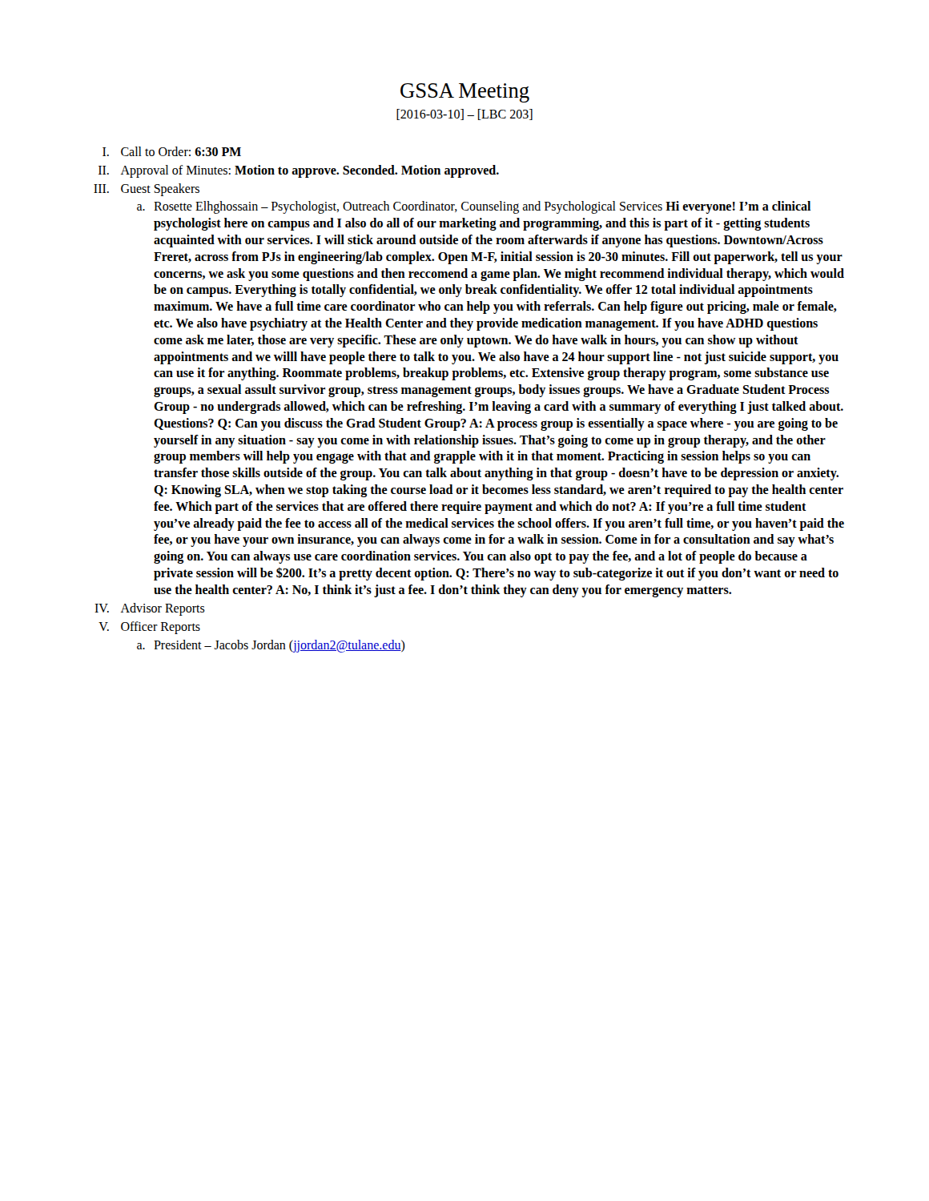GSSA Meeting
[2016-03-10] – [LBC 203]
Call to Order: 6:30 PM
Approval of Minutes: Motion to approve. Seconded. Motion approved.
Guest Speakers
Rosette Elhghossain – Psychologist, Outreach Coordinator, Counseling and Psychological Services Hi everyone! I’m a clinical psychologist here on campus and I also do all of our marketing and programming, and this is part of it - getting students acquainted with our services. I will stick around outside of the room afterwards if anyone has questions. Downtown/Across Freret, across from PJs in engineering/lab complex. Open M-F, initial session is 20-30 minutes. Fill out paperwork, tell us your concerns, we ask you some questions and then reccomend a game plan. We might recommend individual therapy, which would be on campus. Everything is totally confidential, we only break confidentiality. We offer 12 total individual appointments maximum. We have a full time care coordinator who can help you with referrals. Can help figure out pricing, male or female, etc. We also have psychiatry at the Health Center and they provide medication management. If you have ADHD questions come ask me later, those are very specific. These are only uptown. We do have walk in hours, you can show up without appointments and we willl have people there to talk to you. We also have a 24 hour support line - not just suicide support, you can use it for anything. Roommate problems, breakup problems, etc. Extensive group therapy program, some substance use groups, a sexual assult survivor group, stress management groups, body issues groups. We have a Graduate Student Process Group - no undergrads allowed, which can be refreshing. I’m leaving a card with a summary of everything I just talked about. Questions? Q: Can you discuss the Grad Student Group? A: A process group is essentially a space where - you are going to be yourself in any situation - say you come in with relationship issues. That’s going to come up in group therapy, and the other group members will help you engage with that and grapple with it in that moment. Practicing in session helps so you can transfer those skills outside of the group. You can talk about anything in that group - doesn’t have to be depression or anxiety. Q: Knowing SLA, when we stop taking the course load or it becomes less standard, we aren’t required to pay the health center fee. Which part of the services that are offered there require payment and which do not? A: If you’re a full time student you’ve already paid the fee to access all of the medical services the school offers. If you aren’t full time, or you haven’t paid the fee, or you have your own insurance, you can always come in for a walk in session. Come in for a consultation and say what’s going on. You can always use care coordination services. You can also opt to pay the fee, and a lot of people do because a private session will be $200. It’s a pretty decent option. Q: There’s no way to sub-categorize it out if you don’t want or need to use the health center? A: No, I think it’s just a fee. I don’t think they can deny you for emergency matters.
Advisor Reports
Officer Reports
President – Jacobs Jordan (jjordan2@tulane.edu)